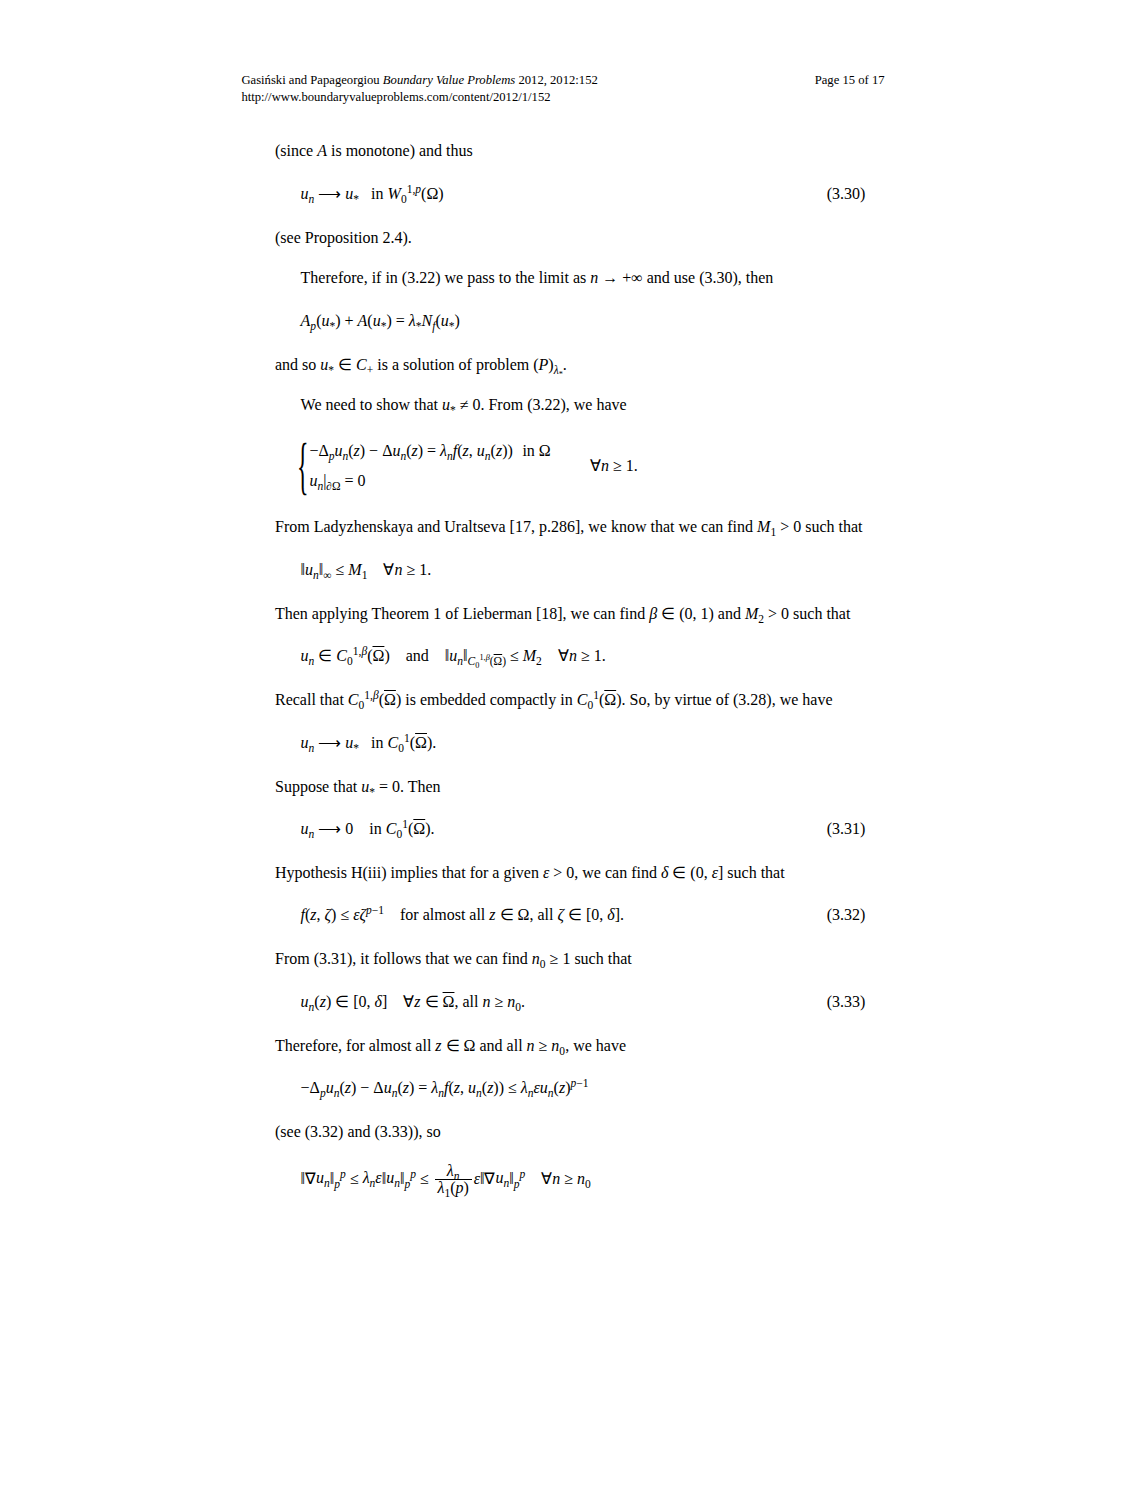Gasiński and Papageorgiou Boundary Value Problems 2012, 2012:152
http://www.boundaryvalueproblems.com/content/2012/1/152
Page 15 of 17
(since A is monotone) and thus
un ⟶ u* in W01,p(Ω) (3.30)
(see Proposition 2.4).
Therefore, if in (3.22) we pass to the limit as n → +∞ and use (3.30), then
Ap(u*) + A(u*) = λ*Nf(u*)
and so u* ∈ C+ is a solution of problem (P)λ*.
We need to show that u* ≠ 0. From (3.22), we have
{
| −Δ p u n ( z ) − Δ u n ( z ) = λ n f ( z , u n ( z )) | in Ω |
| u n / ∂Ω = 0 | |
∀n ≥ 1.
From Ladyzhenskaya and Uraltseva [17, p.286], we know that we can find M1 > 0 such that
‖un‖∞ ≤ M1 ∀n ≥ 1.
Then applying Theorem 1 of Lieberman [18], we can find β ∈ (0, 1) and M2 > 0 such that
un ∈ C01,β(Ω) and ‖un‖C01,β(Ω) ≤ M2 ∀n ≥ 1.
Recall that C01,β(Ω) is embedded compactly in C01(Ω). So, by virtue of (3.28), we have
un ⟶ u* in C01(Ω).
Suppose that u* = 0. Then
un ⟶ 0 in C01(Ω). (3.31)
Hypothesis H(iii) implies that for a given ε > 0, we can find δ ∈ (0, ε] such that
f(z, ζ) ≤ εζp−1 for almost all z ∈ Ω, all ζ ∈ [0, δ]. (3.32)
From (3.31), it follows that we can find n0 ≥ 1 such that
un(z) ∈ [0, δ] ∀z ∈ Ω, all n ≥ n0. (3.33)
Therefore, for almost all z ∈ Ω and all n ≥ n0, we have
−Δpun(z) − Δun(z) = λnf(z, un(z)) ≤ λnεun(z)p−1
(see (3.32) and (3.33)), so
‖∇un‖pp ≤ λnε‖un‖pp ≤ λn λ1(p) ε‖∇un‖pp ∀n ≥ n0